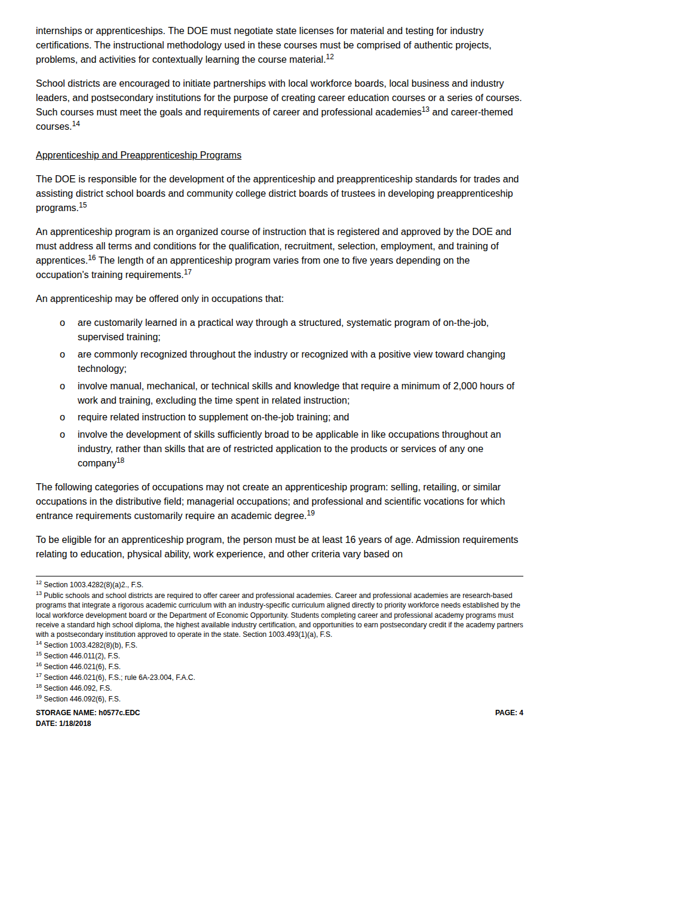internships or apprenticeships. The DOE must negotiate state licenses for material and testing for industry certifications. The instructional methodology used in these courses must be comprised of authentic projects, problems, and activities for contextually learning the course material.12
School districts are encouraged to initiate partnerships with local workforce boards, local business and industry leaders, and postsecondary institutions for the purpose of creating career education courses or a series of courses. Such courses must meet the goals and requirements of career and professional academies13 and career-themed courses.14
Apprenticeship and Preapprenticeship Programs
The DOE is responsible for the development of the apprenticeship and preapprenticeship standards for trades and assisting district school boards and community college district boards of trustees in developing preapprenticeship programs.15
An apprenticeship program is an organized course of instruction that is registered and approved by the DOE and must address all terms and conditions for the qualification, recruitment, selection, employment, and training of apprentices.16 The length of an apprenticeship program varies from one to five years depending on the occupation's training requirements.17
An apprenticeship may be offered only in occupations that:
are customarily learned in a practical way through a structured, systematic program of on-the-job, supervised training;
are commonly recognized throughout the industry or recognized with a positive view toward changing technology;
involve manual, mechanical, or technical skills and knowledge that require a minimum of 2,000 hours of work and training, excluding the time spent in related instruction;
require related instruction to supplement on-the-job training; and
involve the development of skills sufficiently broad to be applicable in like occupations throughout an industry, rather than skills that are of restricted application to the products or services of any one company18
The following categories of occupations may not create an apprenticeship program: selling, retailing, or similar occupations in the distributive field; managerial occupations; and professional and scientific vocations for which entrance requirements customarily require an academic degree.19
To be eligible for an apprenticeship program, the person must be at least 16 years of age. Admission requirements relating to education, physical ability, work experience, and other criteria vary based on
12 Section 1003.4282(8)(a)2., F.S.
13 Public schools and school districts are required to offer career and professional academies. Career and professional academies are research-based programs that integrate a rigorous academic curriculum with an industry-specific curriculum aligned directly to priority workforce needs established by the local workforce development board or the Department of Economic Opportunity. Students completing career and professional academy programs must receive a standard high school diploma, the highest available industry certification, and opportunities to earn postsecondary credit if the academy partners with a postsecondary institution approved to operate in the state. Section 1003.493(1)(a), F.S.
14 Section 1003.4282(8)(b), F.S.
15 Section 446.011(2), F.S.
16 Section 446.021(6), F.S.
17 Section 446.021(6), F.S.; rule 6A-23.004, F.A.C.
18 Section 446.092, F.S.
19 Section 446.092(6), F.S.
STORAGE NAME: h0577c.EDC
DATE: 1/18/2018
PAGE: 4